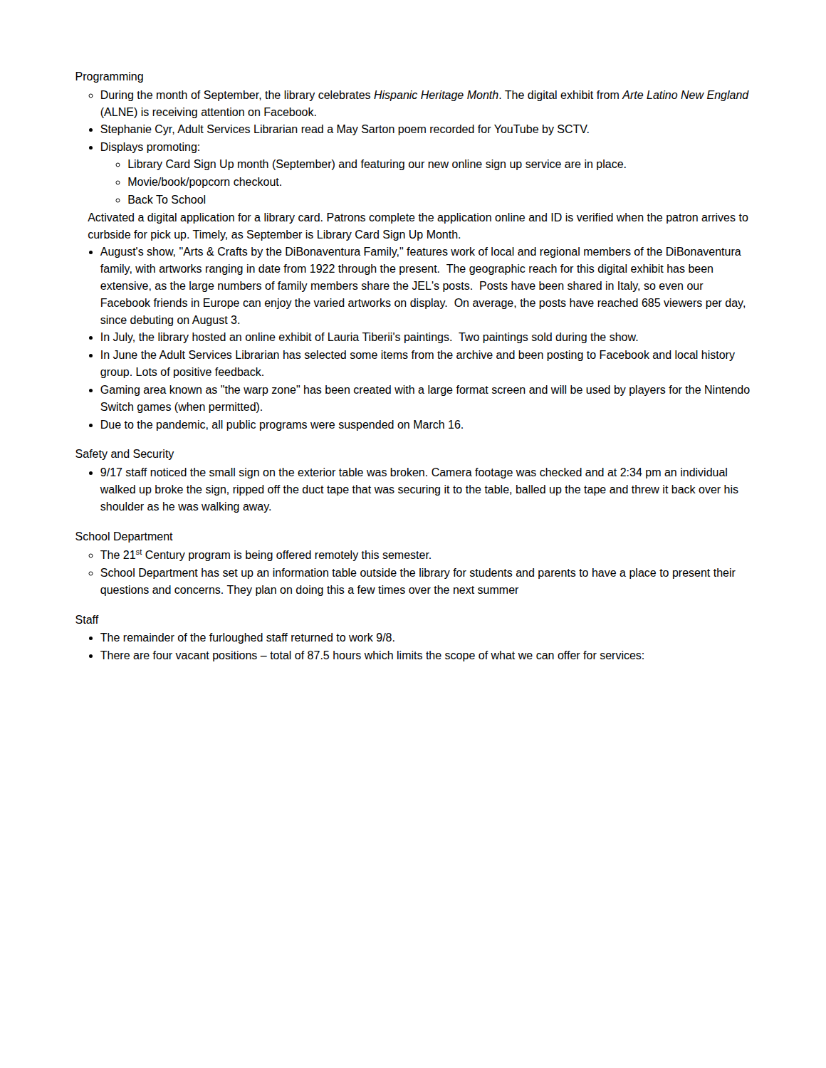Programming
During the month of September, the library celebrates Hispanic Heritage Month. The digital exhibit from Arte Latino New England (ALNE) is receiving attention on Facebook.
Stephanie Cyr, Adult Services Librarian read a May Sarton poem recorded for YouTube by SCTV.
Displays promoting:
Library Card Sign Up month (September) and featuring our new online sign up service are in place.
Movie/book/popcorn checkout.
Back To School
Activated a digital application for a library card. Patrons complete the application online and ID is verified when the patron arrives to curbside for pick up. Timely, as September is Library Card Sign Up Month.
August's show, "Arts & Crafts by the DiBonaventura Family," features work of local and regional members of the DiBonaventura family, with artworks ranging in date from 1922 through the present. The geographic reach for this digital exhibit has been extensive, as the large numbers of family members share the JEL's posts. Posts have been shared in Italy, so even our Facebook friends in Europe can enjoy the varied artworks on display. On average, the posts have reached 685 viewers per day, since debuting on August 3.
In July, the library hosted an online exhibit of Lauria Tiberii's paintings. Two paintings sold during the show.
In June the Adult Services Librarian has selected some items from the archive and been posting to Facebook and local history group. Lots of positive feedback.
Gaming area known as "the warp zone" has been created with a large format screen and will be used by players for the Nintendo Switch games (when permitted).
Due to the pandemic, all public programs were suspended on March 16.
Safety and Security
9/17 staff noticed the small sign on the exterior table was broken. Camera footage was checked and at 2:34 pm an individual walked up broke the sign, ripped off the duct tape that was securing it to the table, balled up the tape and threw it back over his shoulder as he was walking away.
School Department
The 21st Century program is being offered remotely this semester.
School Department has set up an information table outside the library for students and parents to have a place to present their questions and concerns. They plan on doing this a few times over the next summer
Staff
The remainder of the furloughed staff returned to work 9/8.
There are four vacant positions – total of 87.5 hours which limits the scope of what we can offer for services: